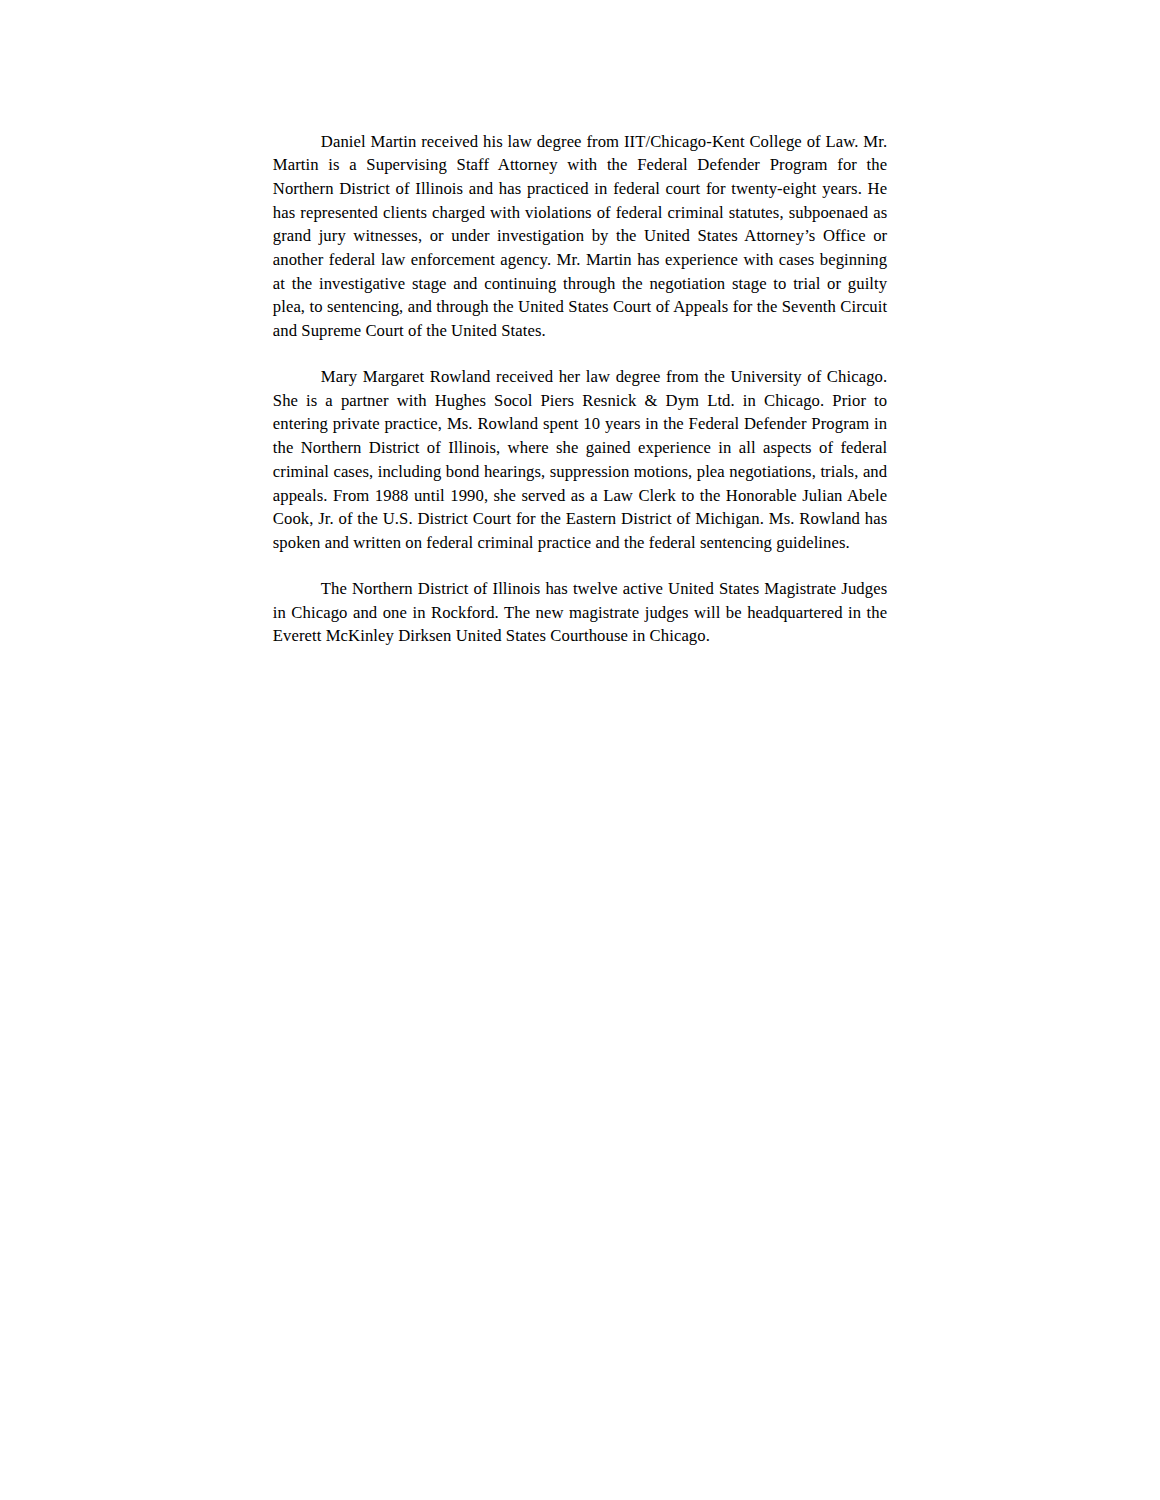Daniel Martin received his law degree from IIT/Chicago-Kent College of Law. Mr. Martin is a Supervising Staff Attorney with the Federal Defender Program for the Northern District of Illinois and has practiced in federal court for twenty-eight years. He has represented clients charged with violations of federal criminal statutes, subpoenaed as grand jury witnesses, or under investigation by the United States Attorney’s Office or another federal law enforcement agency. Mr. Martin has experience with cases beginning at the investigative stage and continuing through the negotiation stage to trial or guilty plea, to sentencing, and through the United States Court of Appeals for the Seventh Circuit and Supreme Court of the United States.
Mary Margaret Rowland received her law degree from the University of Chicago. She is a partner with Hughes Socol Piers Resnick & Dym Ltd. in Chicago. Prior to entering private practice, Ms. Rowland spent 10 years in the Federal Defender Program in the Northern District of Illinois, where she gained experience in all aspects of federal criminal cases, including bond hearings, suppression motions, plea negotiations, trials, and appeals. From 1988 until 1990, she served as a Law Clerk to the Honorable Julian Abele Cook, Jr. of the U.S. District Court for the Eastern District of Michigan. Ms. Rowland has spoken and written on federal criminal practice and the federal sentencing guidelines.
The Northern District of Illinois has twelve active United States Magistrate Judges in Chicago and one in Rockford. The new magistrate judges will be headquartered in the Everett McKinley Dirksen United States Courthouse in Chicago.